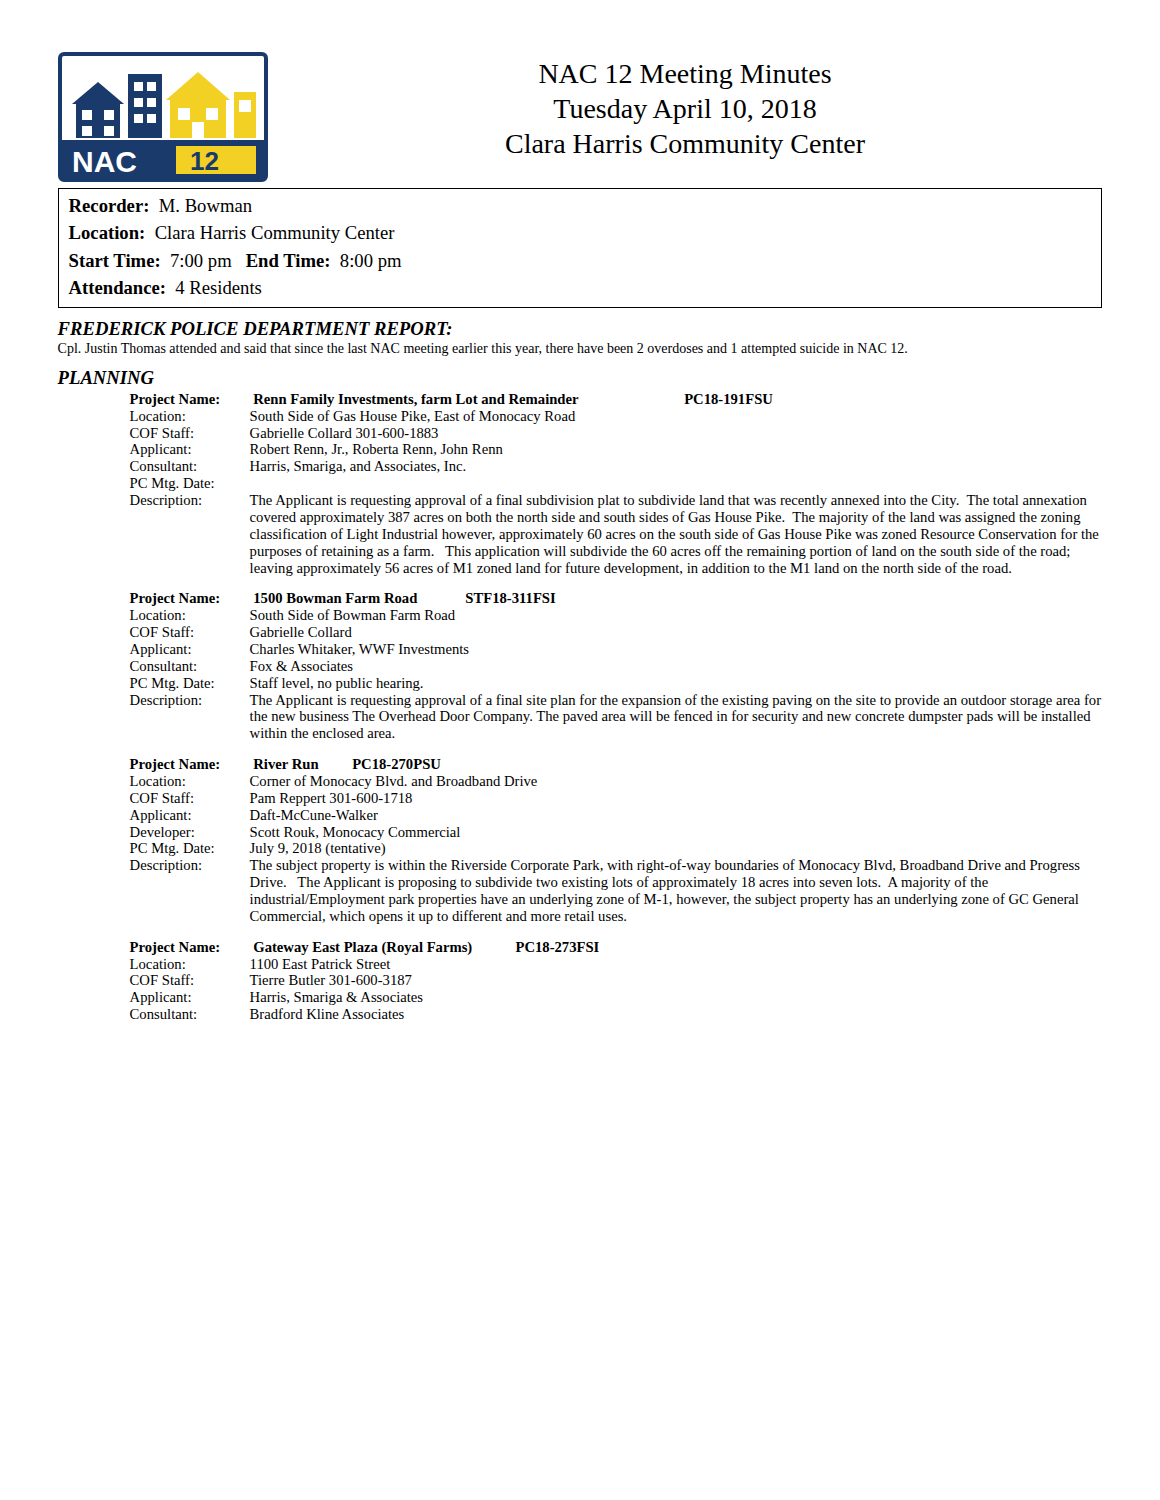NAC 12
NAC 12 Meeting Minutes
Tuesday April 10, 2018
Clara Harris Community Center
Recorder: M. Bowman
Location: Clara Harris Community Center
Start Time: 7:00 pm End Time: 8:00 pm
Attendance: 4 Residents
FREDERICK POLICE DEPARTMENT REPORT:
Cpl. Justin Thomas attended and said that since the last NAC meeting earlier this year, there have been 2 overdoses and 1 attempted suicide in NAC 12.
PLANNING
| Project Name: | Renn Family Investments, farm Lot and Remainder PC18-191FSU |
| Location: | South Side of Gas House Pike, East of Monocacy Road |
| COF Staff: | Gabrielle Collard 301-600-1883 |
| Applicant: | Robert Renn, Jr., Roberta Renn, John Renn |
| Consultant: | Harris, Smariga, and Associates, Inc. |
| PC Mtg. Date: | |
| Description: | The Applicant is requesting approval of a final subdivision plat to subdivide land that was recently annexed into the City. The total annexation covered approximately 387 acres on both the north side and south sides of Gas House Pike. The majority of the land was assigned the zoning classification of Light Industrial however, approximately 60 acres on the south side of Gas House Pike was zoned Resource Conservation for the purposes of retaining as a farm. This application will subdivide the 60 acres off the remaining portion of land on the south side of the road; leaving approximately 56 acres of M1 zoned land for future development, in addition to the M1 land on the north side of the road. |
| Project Name: | 1500 Bowman Farm Road STF18-311FSI |
| Location: | South Side of Bowman Farm Road |
| COF Staff: | Gabrielle Collard |
| Applicant: | Charles Whitaker, WWF Investments |
| Consultant: | Fox & Associates |
| PC Mtg. Date: | Staff level, no public hearing. |
| Description: | The Applicant is requesting approval of a final site plan for the expansion of the existing paving on the site to provide an outdoor storage area for the new business The Overhead Door Company. The paved area will be fenced in for security and new concrete dumpster pads will be installed within the enclosed area. |
| Project Name: | River Run PC18-270PSU |
| Location: | Corner of Monocacy Blvd. and Broadband Drive |
| COF Staff: | Pam Reppert 301-600-1718 |
| Applicant: | Daft-McCune-Walker |
| Developer: | Scott Rouk, Monocacy Commercial |
| PC Mtg. Date: | July 9, 2018 (tentative) |
| Description: | The subject property is within the Riverside Corporate Park, with right-of-way boundaries of Monocacy Blvd, Broadband Drive and Progress Drive. The Applicant is proposing to subdivide two existing lots of approximately 18 acres into seven lots. A majority of the industrial/Employment park properties have an underlying zone of M-1, however, the subject property has an underlying zone of GC General Commercial, which opens it up to different and more retail uses. |
| Project Name: | Gateway East Plaza (Royal Farms) PC18-273FSI |
| Location: | 1100 East Patrick Street |
| COF Staff: | Tierre Butler 301-600-3187 |
| Applicant: | Harris, Smariga & Associates |
| Consultant: | Bradford Kline Associates |